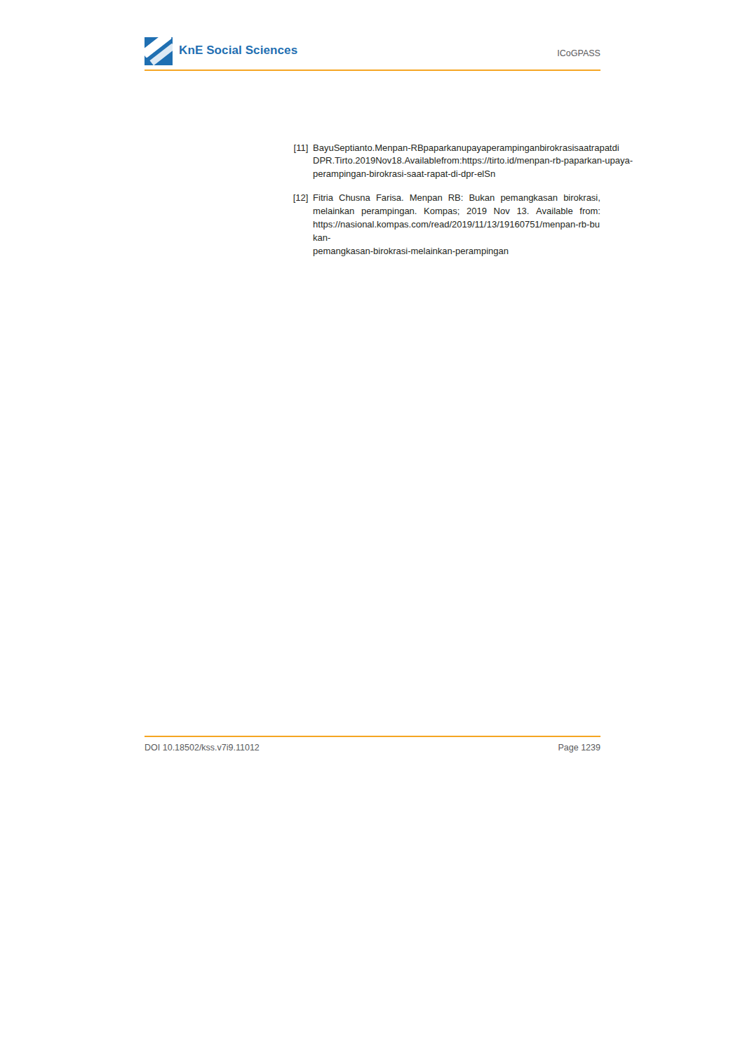KnE Social Sciences
ICoGPASS
[11] Bayu Septianto. Menpan-RB paparkan upaya perampingan birokrasi saat rapat di DPR. Tirto. 2019 Nov 18. Available from: https://tirto.id/menpan-rb-paparkan-upaya- perampingan-birokrasi-saat-rapat-di-dpr-elSn
[12] Fitria Chusna Farisa. Menpan RB: Bukan pemangkasan birokrasi, melainkan perampingan. Kompas; 2019 Nov 13. Available from: https://nasional.kompas.com/read/2019/11/13/19160751/menpan-rb-bukan-
pemangkasan-birokrasi-melainkan-perampingan
DOI 10.18502/kss.v7i9.11012
Page 1239